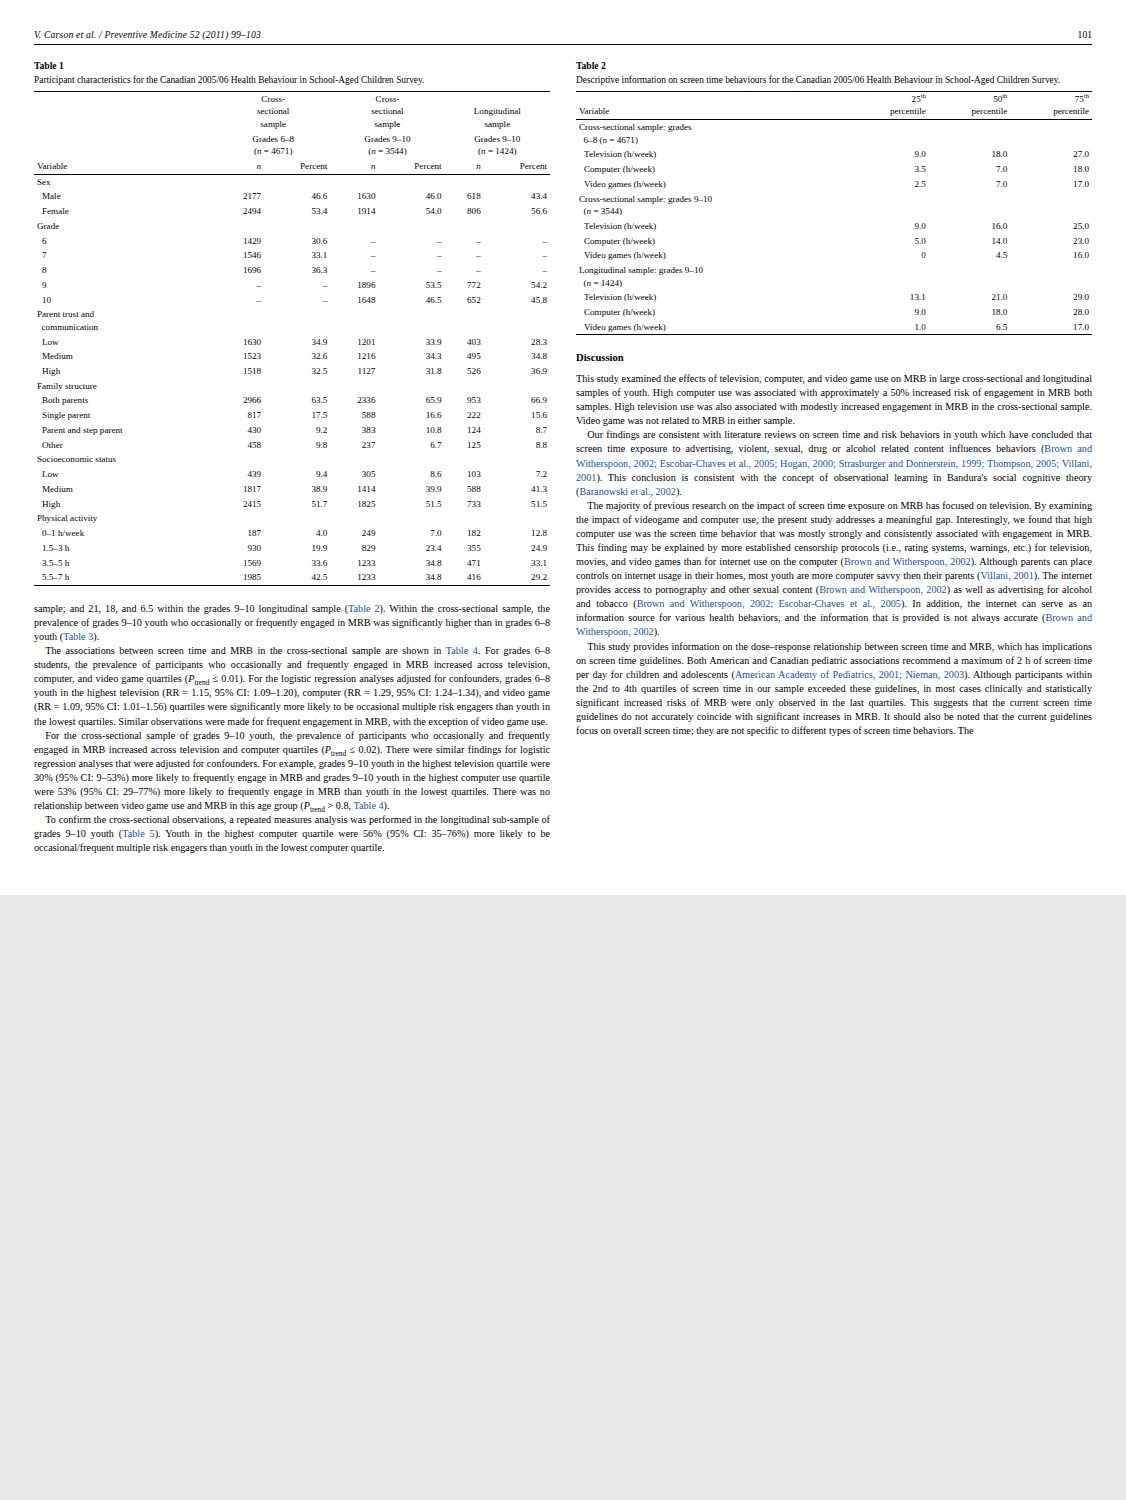V. Carson et al. / Preventive Medicine 52 (2011) 99–103
101
Table 1
Participant characteristics for the Canadian 2005/06 Health Behaviour in School-Aged Children Survey.
| | Cross- sectional sample | Cross- sectional sample | Longitudinal sample |
| | Grades 6–8 ( n = 4671) | Grades 9–10 ( n = 3544) | Grades 9–10 ( n = 1424) |
| Variable | n | Percent | n | Percent | n | Percent |
| Sex | | | | | | |
| Male | 2177 | 46.6 | 1630 | 46.0 | 618 | 43.4 |
| Female | 2494 | 53.4 | 1914 | 54.0 | 806 | 56.6 |
| Grade | | | | | | |
| 6 | 1429 | 30.6 | – | – | – | – |
| 7 | 1546 | 33.1 | – | – | – | – |
| 8 | 1696 | 36.3 | – | – | – | – |
| 9 | – | – | 1896 | 53.5 | 772 | 54.2 |
| 10 | – | – | 1648 | 46.5 | 652 | 45.8 |
| Parent trust and communication | | | | | | |
| Low | 1630 | 34.9 | 1201 | 33.9 | 403 | 28.3 |
| Medium | 1523 | 32.6 | 1216 | 34.3 | 495 | 34.8 |
| High | 1518 | 32.5 | 1127 | 31.8 | 526 | 36.9 |
| Family structure | | | | | | |
| Both parents | 2966 | 63.5 | 2336 | 65.9 | 953 | 66.9 |
| Single parent | 817 | 17.5 | 588 | 16.6 | 222 | 15.6 |
| Parent and step parent | 430 | 9.2 | 383 | 10.8 | 124 | 8.7 |
| Other | 458 | 9.8 | 237 | 6.7 | 125 | 8.8 |
| Socioeconomic status | | | | | | |
| Low | 439 | 9.4 | 305 | 8.6 | 103 | 7.2 |
| Medium | 1817 | 38.9 | 1414 | 39.9 | 588 | 41.3 |
| High | 2415 | 51.7 | 1825 | 51.5 | 733 | 51.5 |
| Physical activity | | | | | | |
| 0–1 h/week | 187 | 4.0 | 249 | 7.0 | 182 | 12.8 |
| 1.5–3 h | 930 | 19.9 | 829 | 23.4 | 355 | 24.9 |
| 3.5–5 h | 1569 | 33.6 | 1233 | 34.8 | 471 | 33.1 |
| 5.5–7 h | 1985 | 42.5 | 1233 | 34.8 | 416 | 29.2 |
sample; and 21, 18, and 6.5 within the grades 9–10 longitudinal sample (Table 2). Within the cross-sectional sample, the prevalence of grades 9–10 youth who occasionally or frequently engaged in MRB was significantly higher than in grades 6–8 youth (Table 3).
The associations between screen time and MRB in the cross-sectional sample are shown in Table 4. For grades 6–8 students, the prevalence of participants who occasionally and frequently engaged in MRB increased across television, computer, and video game quartiles (Ptrend ≤ 0.01). For the logistic regression analyses adjusted for confounders, grades 6–8 youth in the highest television (RR = 1.15, 95% CI: 1.09–1.20), computer (RR = 1.29, 95% CI: 1.24–1.34), and video game (RR = 1.09, 95% CI: 1.01–1.56) quartiles were significantly more likely to be occasional multiple risk engagers than youth in the lowest quartiles. Similar observations were made for frequent engagement in MRB, with the exception of video game use.
For the cross-sectional sample of grades 9–10 youth, the prevalence of participants who occasionally and frequently engaged in MRB increased across television and computer quartiles (Ptrend ≤ 0.02). There were similar findings for logistic regression analyses that were adjusted for confounders. For example, grades 9–10 youth in the highest television quartile were 30% (95% CI: 9–53%) more likely to frequently engage in MRB and grades 9–10 youth in the highest computer use quartile were 53% (95% CI: 29–77%) more likely to frequently engage in MRB than youth in the lowest quartiles. There was no relationship between video game use and MRB in this age group (Ptrend > 0.8, Table 4).
To confirm the cross-sectional observations, a repeated measures analysis was performed in the longitudinal sub-sample of grades 9–10 youth (Table 5). Youth in the highest computer quartile were 56% (95% CI: 35–76%) more likely to be occasional/frequent multiple risk engagers than youth in the lowest computer quartile.
Table 2
Descriptive information on screen time behaviours for the Canadian 2005/06 Health Behaviour in School-Aged Children Survey.
| Variable | 25 th percentile | 50 th percentile | 75 th percentile |
| Cross-sectional sample: grades 6–8 ( n = 4671) | | | |
| Television (h/week) | 9.0 | 18.0 | 27.0 |
| Computer (h/week) | 3.5 | 7.0 | 18.0 |
| Video games (h/week) | 2.5 | 7.0 | 17.0 |
| Cross-sectional sample: grades 9–10 ( n = 3544) | | | |
| Television (h/week) | 9.0 | 16.0 | 25.0 |
| Computer (h/week) | 5.0 | 14.0 | 23.0 |
| Video games (h/week) | 0 | 4.5 | 16.0 |
| Longitudinal sample: grades 9–10 ( n = 1424) | | | |
| Television (h/week) | 13.1 | 21.0 | 29.0 |
| Computer (h/week) | 9.0 | 18.0 | 28.0 |
| Video games (h/week) | 1.0 | 6.5 | 17.0 |
Discussion
This study examined the effects of television, computer, and video game use on MRB in large cross-sectional and longitudinal samples of youth. High computer use was associated with approximately a 50% increased risk of engagement in MRB both samples. High television use was also associated with modestly increased engagement in MRB in the cross-sectional sample. Video game was not related to MRB in either sample.
Our findings are consistent with literature reviews on screen time and risk behaviors in youth which have concluded that screen time exposure to advertising, violent, sexual, drug or alcohol related content influences behaviors (Brown and Witherspoon, 2002; Escobar-Chaves et al., 2005; Hogan, 2000; Strasburger and Donnerstein, 1999; Thompson, 2005; Villani, 2001). This conclusion is consistent with the concept of observational learning in Bandura's social cognitive theory (Baranowski et al., 2002).
The majority of previous research on the impact of screen time exposure on MRB has focused on television. By examining the impact of videogame and computer use, the present study addresses a meaningful gap. Interestingly, we found that high computer use was the screen time behavior that was mostly strongly and consistently associated with engagement in MRB. This finding may be explained by more established censorship protocols (i.e., rating systems, warnings, etc.) for television, movies, and video games than for internet use on the computer (Brown and Witherspoon, 2002). Although parents can place controls on internet usage in their homes, most youth are more computer savvy then their parents (Villani, 2001). The internet provides access to pornography and other sexual content (Brown and Witherspoon, 2002) as well as advertising for alcohol and tobacco (Brown and Witherspoon, 2002; Escobar-Chaves et al., 2005). In addition, the internet can serve as an information source for various health behaviors, and the information that is provided is not always accurate (Brown and Witherspoon, 2002).
This study provides information on the dose–response relationship between screen time and MRB, which has implications on screen time guidelines. Both American and Canadian pediatric associations recommend a maximum of 2 h of screen time per day for children and adolescents (American Academy of Pediatrics, 2001; Nieman, 2003). Although participants within the 2nd to 4th quartiles of screen time in our sample exceeded these guidelines, in most cases clinically and statistically significant increased risks of MRB were only observed in the last quartiles. This suggests that the current screen time guidelines do not accurately coincide with significant increases in MRB. It should also be noted that the current guidelines focus on overall screen time; they are not specific to different types of screen time behaviors. The